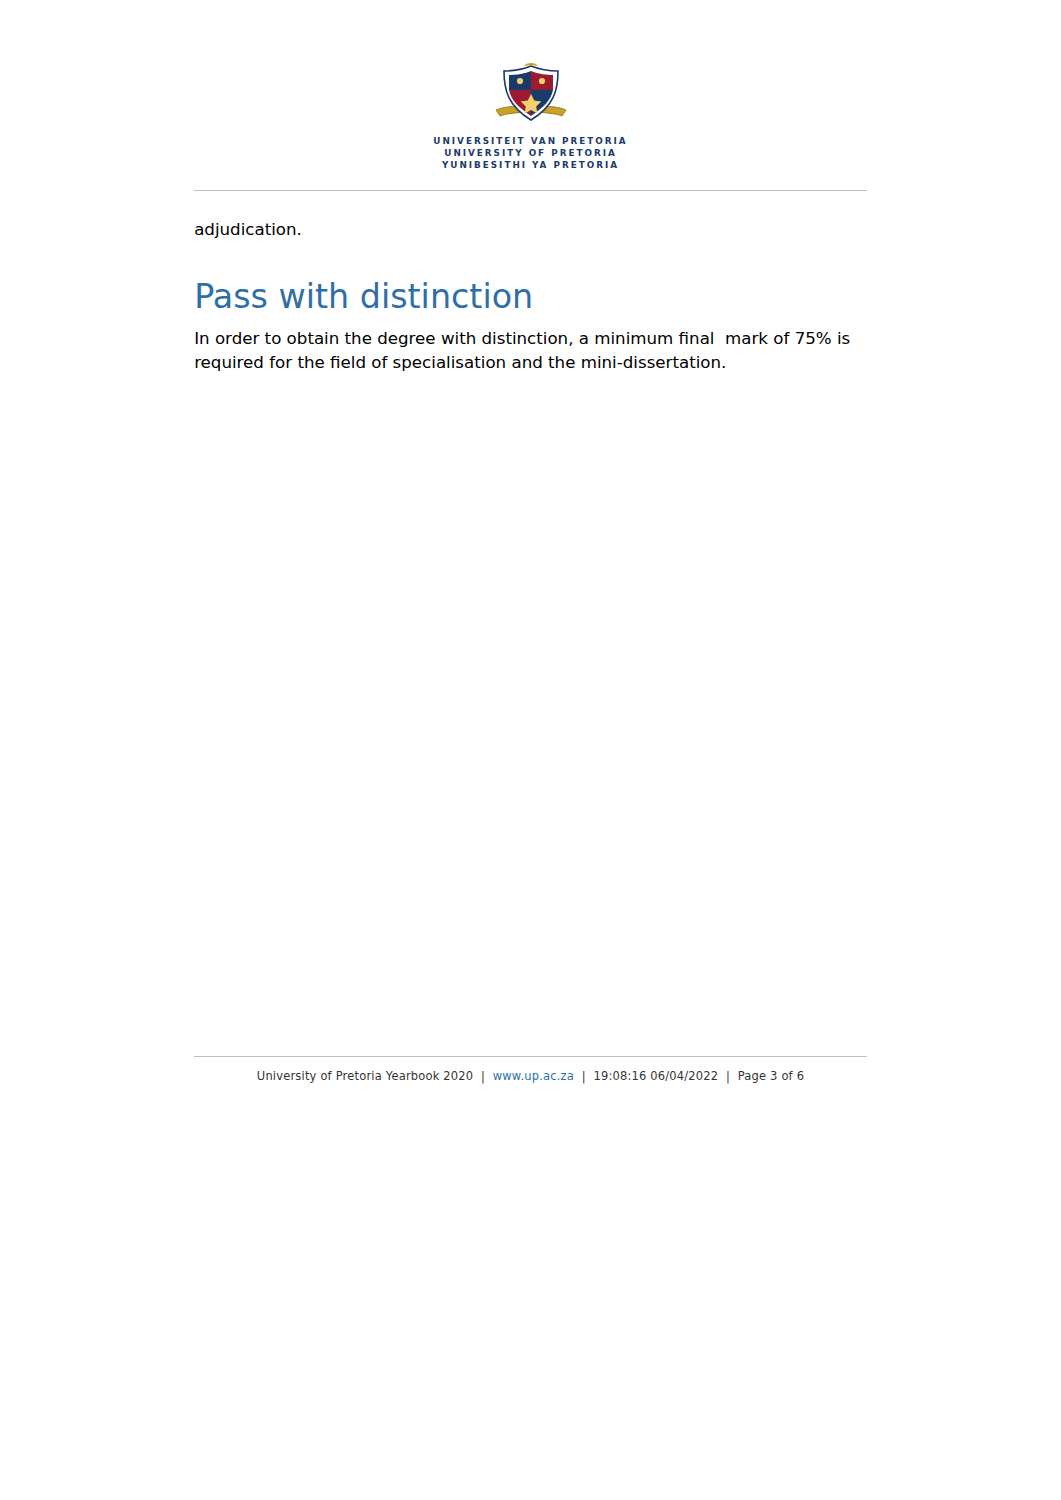UNIVERSITEIT VAN PRETORIA
UNIVERSITY OF PRETORIA
YUNIBESITHI YA PRETORIA
adjudication.
Pass with distinction
In order to obtain the degree with distinction, a minimum final mark of 75% is required for the field of specialisation and the mini-dissertation.
University of Pretoria Yearbook 2020 | www.up.ac.za | 19:08:16 06/04/2022 | Page 3 of 6